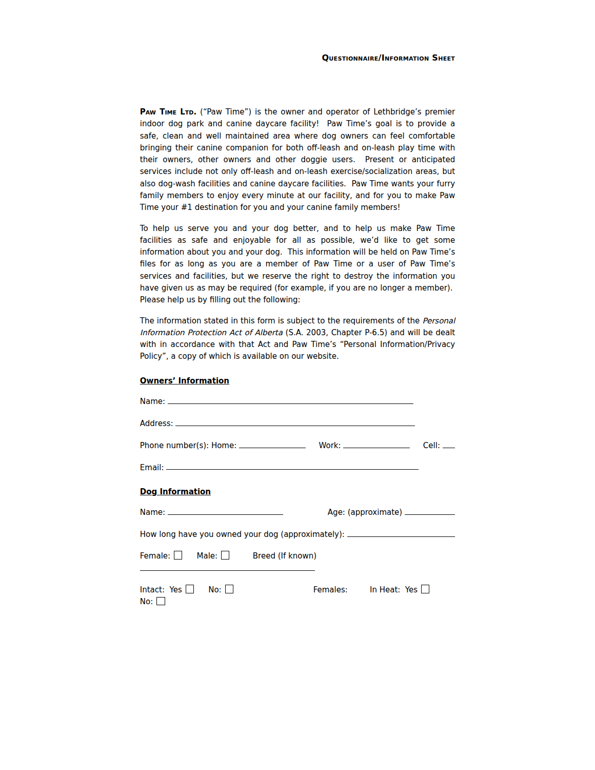Questionnaire/Information Sheet
Paw Time Ltd. (“Paw Time”) is the owner and operator of Lethbridge’s premier indoor dog park and canine daycare facility! Paw Time’s goal is to provide a safe, clean and well maintained area where dog owners can feel comfortable bringing their canine companion for both off-leash and on-leash play time with their owners, other owners and other doggie users. Present or anticipated services include not only off-leash and on-leash exercise/socialization areas, but also dog-wash facilities and canine daycare facilities. Paw Time wants your furry family members to enjoy every minute at our facility, and for you to make Paw Time your #1 destination for you and your canine family members!
To help us serve you and your dog better, and to help us make Paw Time facilities as safe and enjoyable for all as possible, we’d like to get some information about you and your dog. This information will be held on Paw Time’s files for as long as you are a member of Paw Time or a user of Paw Time’s services and facilities, but we reserve the right to destroy the information you have given us as may be required (for example, if you are no longer a member). Please help us by filling out the following:
The information stated in this form is subject to the requirements of the Personal Information Protection Act of Alberta (S.A. 2003, Chapter P-6.5) and will be dealt with in accordance with that Act and Paw Time’s “Personal Information/Privacy Policy”, a copy of which is available on our website.
Owners’ Information
Name:
Address:
Phone number(s): Home: Work: Cell:
Email:
Dog Information
Name: Age: (approximate)
How long have you owned your dog (approximately):
Female: Male: Breed (If known)
Intact: Yes No: Females: In Heat: Yes No: